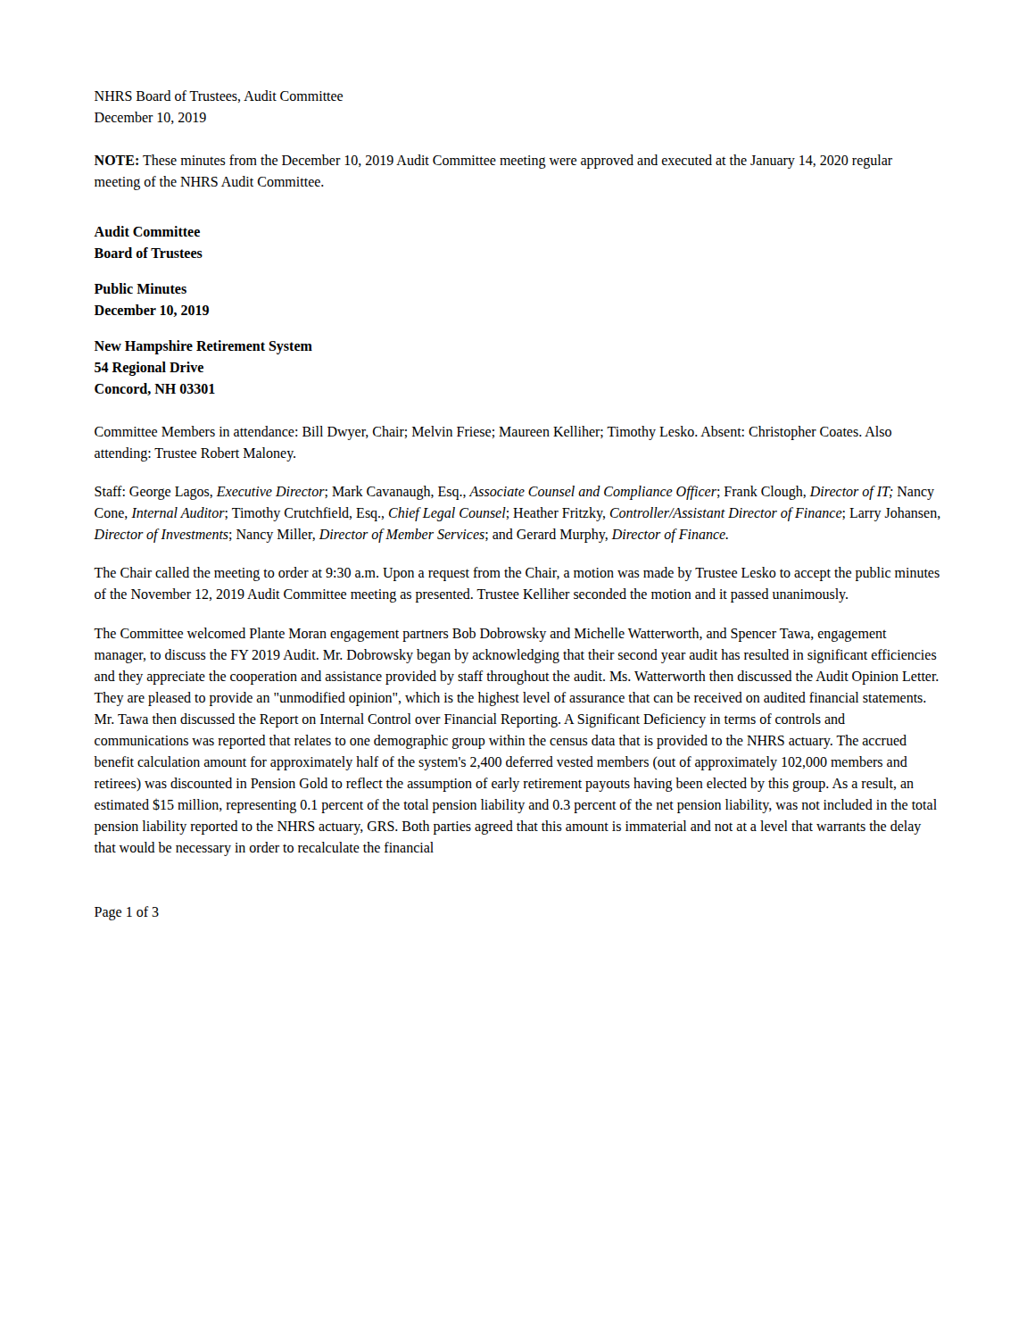NHRS Board of Trustees, Audit Committee
December 10, 2019
NOTE: These minutes from the December 10, 2019 Audit Committee meeting were approved and executed at the January 14, 2020 regular meeting of the NHRS Audit Committee.
Audit Committee
Board of Trustees
Public Minutes
December 10, 2019
New Hampshire Retirement System
54 Regional Drive
Concord, NH 03301
Committee Members in attendance: Bill Dwyer, Chair; Melvin Friese; Maureen Kelliher; Timothy Lesko. Absent: Christopher Coates. Also attending: Trustee Robert Maloney.
Staff: George Lagos, Executive Director; Mark Cavanaugh, Esq., Associate Counsel and Compliance Officer; Frank Clough, Director of IT; Nancy Cone, Internal Auditor; Timothy Crutchfield, Esq., Chief Legal Counsel; Heather Fritzky, Controller/Assistant Director of Finance; Larry Johansen, Director of Investments; Nancy Miller, Director of Member Services; and Gerard Murphy, Director of Finance.
The Chair called the meeting to order at 9:30 a.m. Upon a request from the Chair, a motion was made by Trustee Lesko to accept the public minutes of the November 12, 2019 Audit Committee meeting as presented. Trustee Kelliher seconded the motion and it passed unanimously.
The Committee welcomed Plante Moran engagement partners Bob Dobrowsky and Michelle Watterworth, and Spencer Tawa, engagement manager, to discuss the FY 2019 Audit. Mr. Dobrowsky began by acknowledging that their second year audit has resulted in significant efficiencies and they appreciate the cooperation and assistance provided by staff throughout the audit. Ms. Watterworth then discussed the Audit Opinion Letter. They are pleased to provide an "unmodified opinion", which is the highest level of assurance that can be received on audited financial statements. Mr. Tawa then discussed the Report on Internal Control over Financial Reporting. A Significant Deficiency in terms of controls and communications was reported that relates to one demographic group within the census data that is provided to the NHRS actuary. The accrued benefit calculation amount for approximately half of the system's 2,400 deferred vested members (out of approximately 102,000 members and retirees) was discounted in Pension Gold to reflect the assumption of early retirement payouts having been elected by this group. As a result, an estimated $15 million, representing 0.1 percent of the total pension liability and 0.3 percent of the net pension liability, was not included in the total pension liability reported to the NHRS actuary, GRS. Both parties agreed that this amount is immaterial and not at a level that warrants the delay that would be necessary in order to recalculate the financial
Page 1 of 3